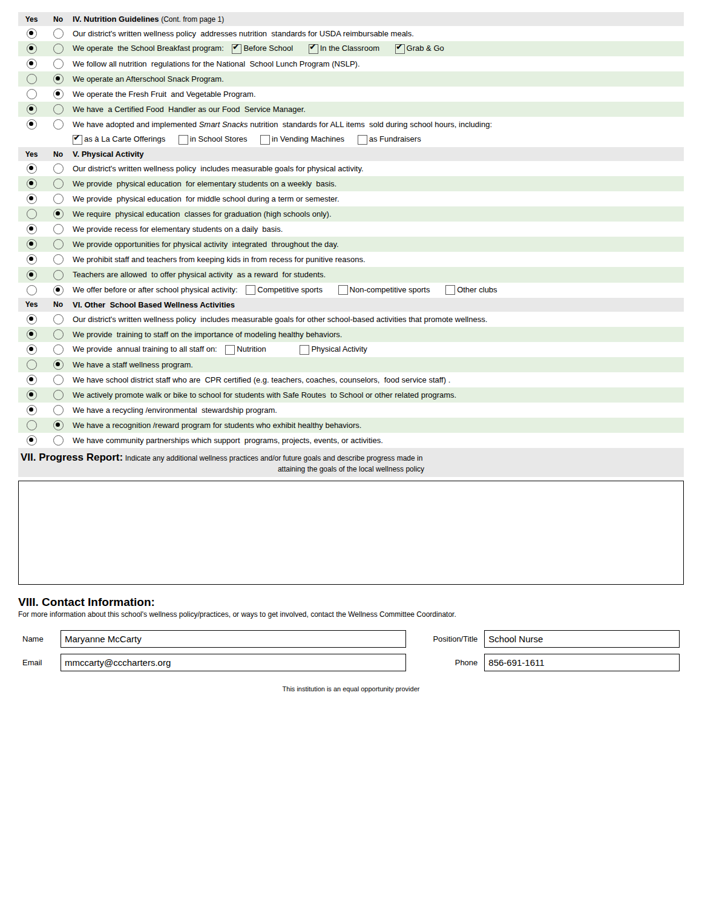| Yes | No | IV. Nutrition Guidelines (Cont. from page 1) |
| | | Our district's written wellness policy addresses nutrition standards for USDA reimbursable meals. |
| | | We operate the School Breakfast program: Before School In the Classroom Grab & Go |
| | | We follow all nutrition regulations for the National School Lunch Program (NSLP). |
| | | We operate an Afterschool Snack Program. |
| | | We operate the Fresh Fruit and Vegetable Program. |
| | | We have a Certified Food Handler as our Food Service Manager. |
| | | We have adopted and implemented Smart Snacks nutrition standards for ALL items sold during school hours, including: |
| | | as à La Carte Offerings in School Stores in Vending Machines as Fundraisers |
| Yes | No | V. Physical Activity |
| | | Our district's written wellness policy includes measurable goals for physical activity. |
| | | We provide physical education for elementary students on a weekly basis. |
| | | We provide physical education for middle school during a term or semester. |
| | | We require physical education classes for graduation (high schools only). |
| | | We provide recess for elementary students on a daily basis. |
| | | We provide opportunities for physical activity integrated throughout the day. |
| | | We prohibit staff and teachers from keeping kids in from recess for punitive reasons. |
| | | Teachers are allowed to offer physical activity as a reward for students. |
| | | We offer before or after school physical activity: Competitive sports Non-competitive sports Other clubs |
| Yes | No | VI. Other School Based Wellness Activities |
| | | Our district's written wellness policy includes measurable goals for other school-based activities that promote wellness. |
| | | We provide training to staff on the importance of modeling healthy behaviors. |
| | | We provide annual training to all staff on: Nutrition Physical Activity |
| | | We have a staff wellness program. |
| | | We have school district staff who are CPR certified (e.g. teachers, coaches, counselors, food service staff) . |
| | | We actively promote walk or bike to school for students with Safe Routes to School or other related programs. |
| | | We have a recycling /environmental stewardship program. |
| | | We have a recognition /reward program for students who exhibit healthy behaviors. |
| | | We have community partnerships which support programs, projects, events, or activities. |
VII. Progress Report: Indicate any additional wellness practices and/or future goals and describe progress made in
attaining the goals of the local wellness policy
VIII. Contact Information:
For more information about this school's wellness policy/practices, or ways to get involved, contact the Wellness Committee Coordinator.
| Name | Maryanne McCarty | Position/Title | School Nurse |
| Email | mmccarty@cccharters.org | Phone | 856-691-1611 |
This institution is an equal opportunity provider